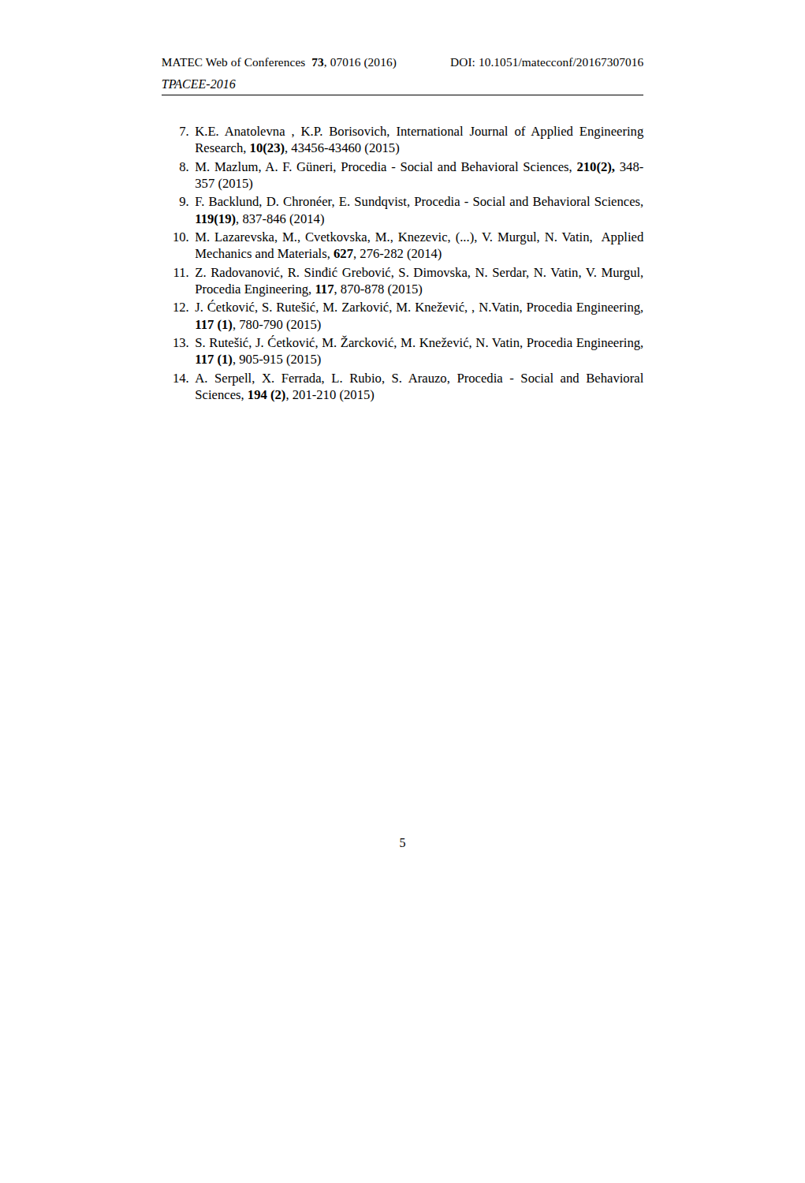MATEC Web of Conferences 73, 07016 (2016) DOI: 10.1051/matecconf/20167307016
TPACEE-2016
K.E. Anatolevna , K.P. Borisovich, International Journal of Applied Engineering Research, 10(23), 43456-43460 (2015)
M. Mazlum, A. F. Güneri, Procedia - Social and Behavioral Sciences, 210(2), 348-357 (2015)
F. Backlund, D. Chronéer, E. Sundqvist, Procedia - Social and Behavioral Sciences, 119(19), 837-846 (2014)
M. Lazarevska, M., Cvetkovska, M., Knezevic, (...), V. Murgul, N. Vatin, Applied Mechanics and Materials, 627, 276-282 (2014)
Z. Radovanović, R. Sinđić Grebović, S. Dimovska, N. Serdar, N. Vatin, V. Murgul, Procedia Engineering, 117, 870-878 (2015)
J. Ćetković, S. Rutešić, M. Zarković, M. Knežević, , N.Vatin, Procedia Engineering, 117 (1), 780-790 (2015)
S. Rutešić, J. Ćetković, M. Žarcković, M. Knežević, N. Vatin, Procedia Engineering, 117 (1), 905-915 (2015)
A. Serpell, X. Ferrada, L. Rubio, S. Arauzo, Procedia - Social and Behavioral Sciences, 194 (2), 201-210 (2015)
5